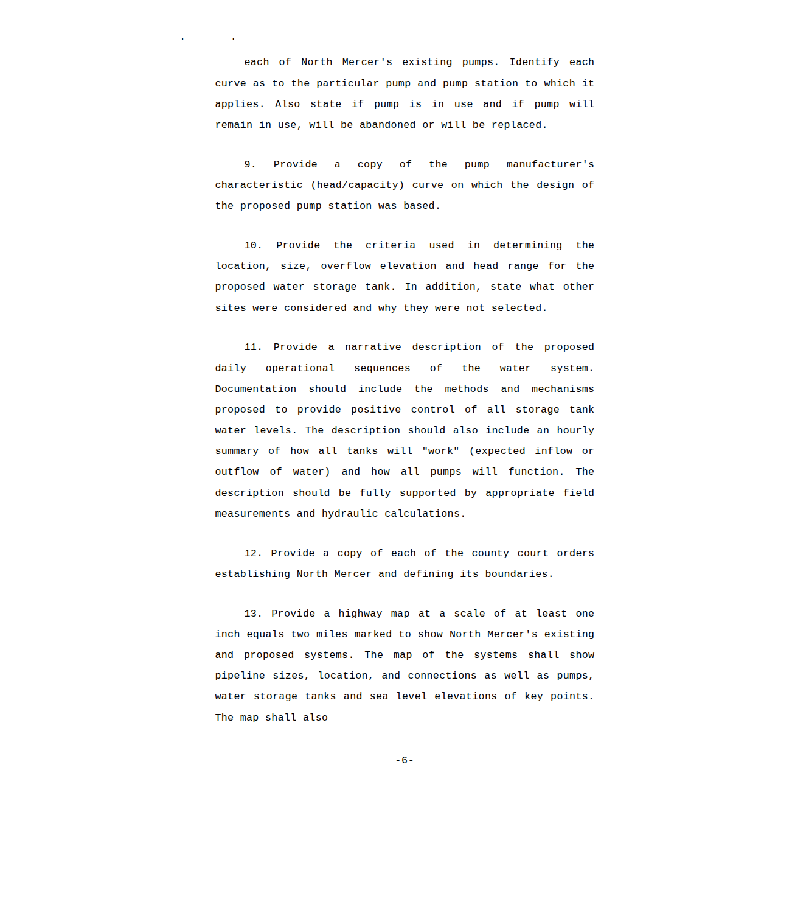. .
each of North Mercer's existing pumps. Identify each curve as to the particular pump and pump station to which it applies. Also state if pump is in use and if pump will remain in use, will be abandoned or will be replaced.
9. Provide a copy of the pump manufacturer's characteristic (head/capacity) curve on which the design of the proposed pump station was based.
10. Provide the criteria used in determining the location, size, overflow elevation and head range for the proposed water storage tank. In addition, state what other sites were considered and why they were not selected.
11. Provide a narrative description of the proposed daily operational sequences of the water system. Documentation should include the methods and mechanisms proposed to provide positive control of all storage tank water levels. The description should also include an hourly summary of how all tanks will "work" (expected inflow or outflow of water) and how all pumps will function. The description should be fully supported by appropriate field measurements and hydraulic calculations.
12. Provide a copy of each of the county court orders establishing North Mercer and defining its boundaries.
13. Provide a highway map at a scale of at least one inch equals two miles marked to show North Mercer's existing and proposed systems. The map of the systems shall show pipeline sizes, location, and connections as well as pumps, water storage tanks and sea level elevations of key points. The map shall also
-6-